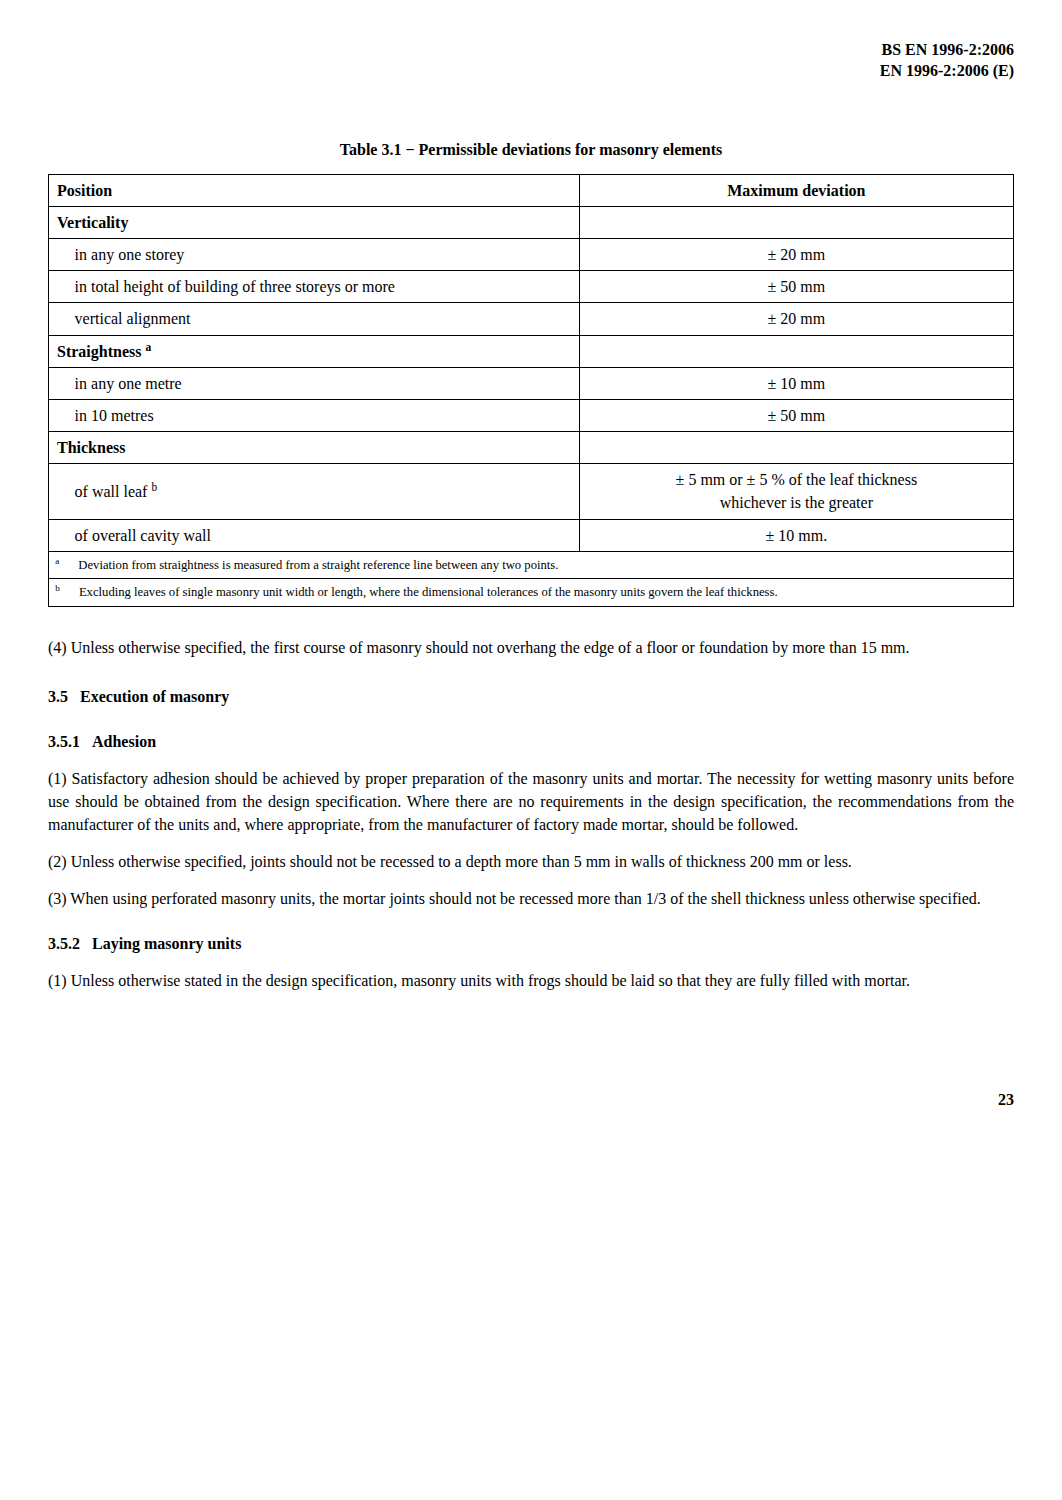BS EN 1996-2:2006
EN 1996-2:2006 (E)
Table 3.1 − Permissible deviations for masonry elements
| Position | Maximum deviation |
| --- | --- |
| Verticality | |
| in any one storey | ± 20 mm |
| in total height of building of three storeys or more | ± 50 mm |
| vertical alignment | ± 20 mm |
| Straightness a | |
| in any one metre | ± 10 mm |
| in 10 metres | ± 50 mm |
| Thickness | |
| of wall leaf b | ± 5 mm or ± 5 % of the leaf thickness whichever is the greater |
| of overall cavity wall | ± 10 mm. |
| a Deviation from straightness is measured from a straight reference line between any two points. |
| b Excluding leaves of single masonry unit width or length, where the dimensional tolerances of the masonry units govern the leaf thickness. |
(4) Unless otherwise specified, the first course of masonry should not overhang the edge of a floor or foundation by more than 15 mm.
3.5 Execution of masonry
3.5.1 Adhesion
(1) Satisfactory adhesion should be achieved by proper preparation of the masonry units and mortar. The necessity for wetting masonry units before use should be obtained from the design specification. Where there are no requirements in the design specification, the recommendations from the manufacturer of the units and, where appropriate, from the manufacturer of factory made mortar, should be followed.
(2) Unless otherwise specified, joints should not be recessed to a depth more than 5 mm in walls of thickness 200 mm or less.
(3) When using perforated masonry units, the mortar joints should not be recessed more than 1/3 of the shell thickness unless otherwise specified.
3.5.2 Laying masonry units
(1) Unless otherwise stated in the design specification, masonry units with frogs should be laid so that they are fully filled with mortar.
23